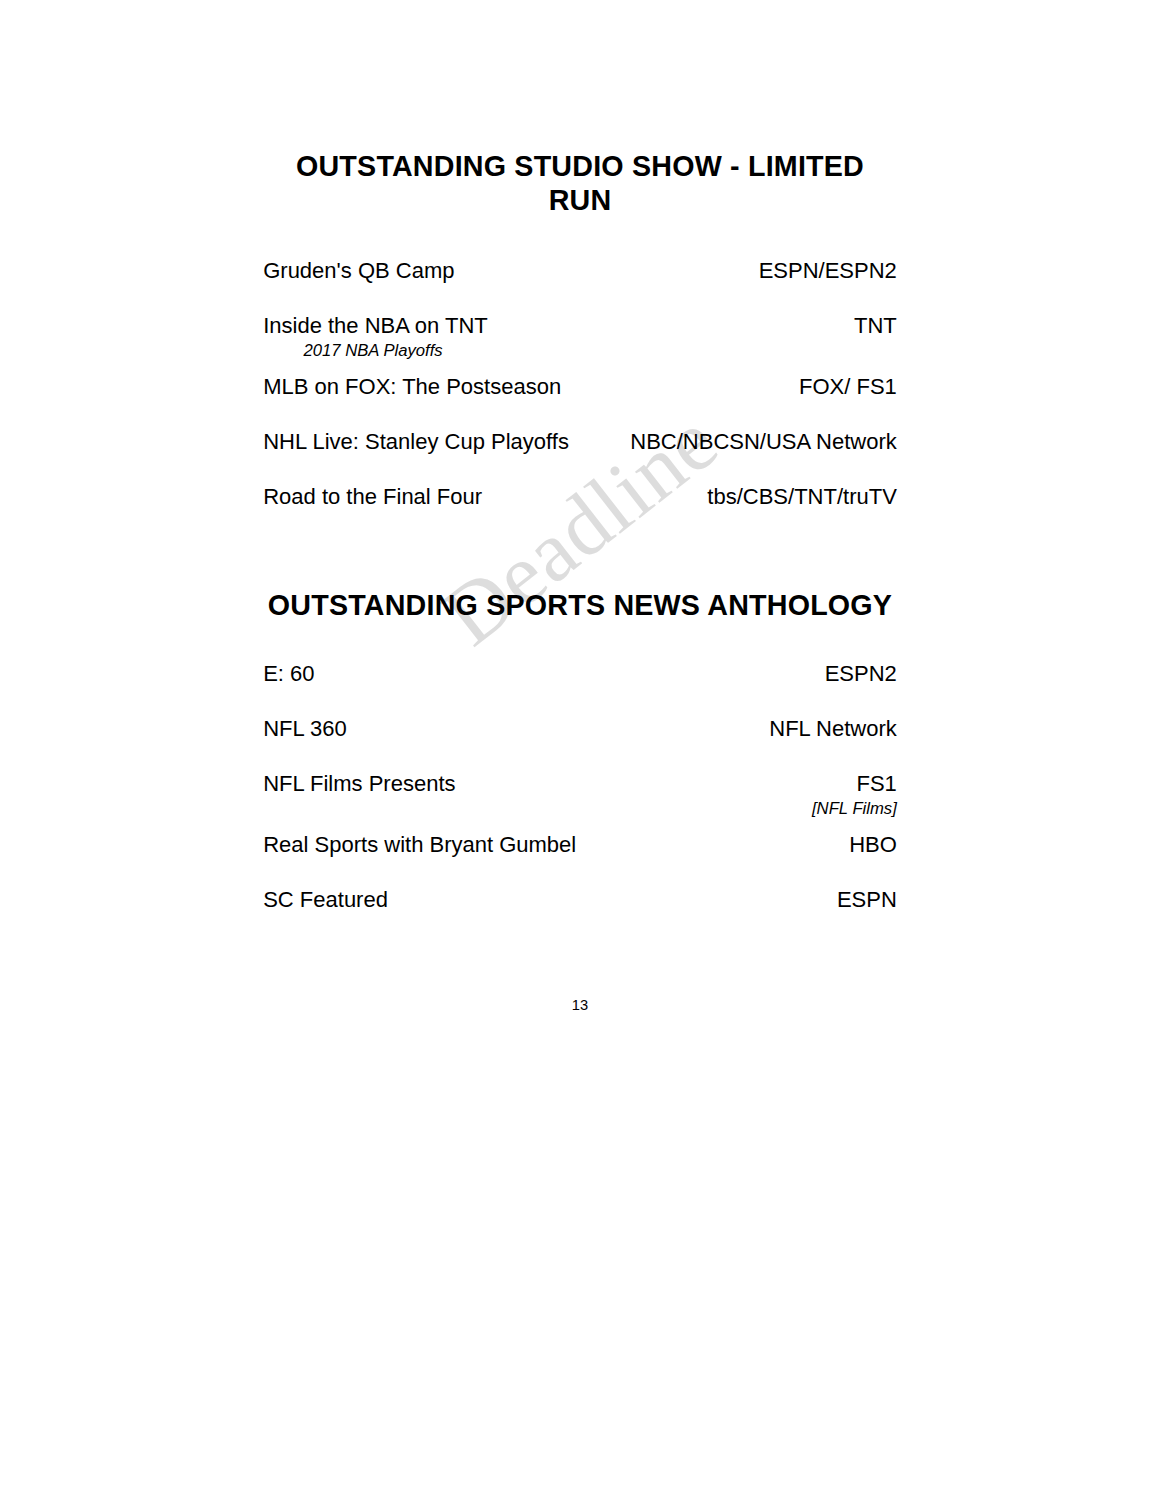Deadline
OUTSTANDING STUDIO SHOW - LIMITED RUN
| Gruden's QB Camp | ESPN/ESPN2 |
| Inside the NBA on TNT 2017 NBA Playoffs | TNT |
| MLB on FOX: The Postseason | FOX/ FS1 |
| NHL Live: Stanley Cup Playoffs | NBC/NBCSN/USA Network |
| Road to the Final Four | tbs/CBS/TNT/truTV |
OUTSTANDING SPORTS NEWS ANTHOLOGY
| E: 60 | ESPN2 |
| NFL 360 | NFL Network |
| NFL Films Presents | FS1 [NFL Films] |
| Real Sports with Bryant Gumbel | HBO |
| SC Featured | ESPN |
13